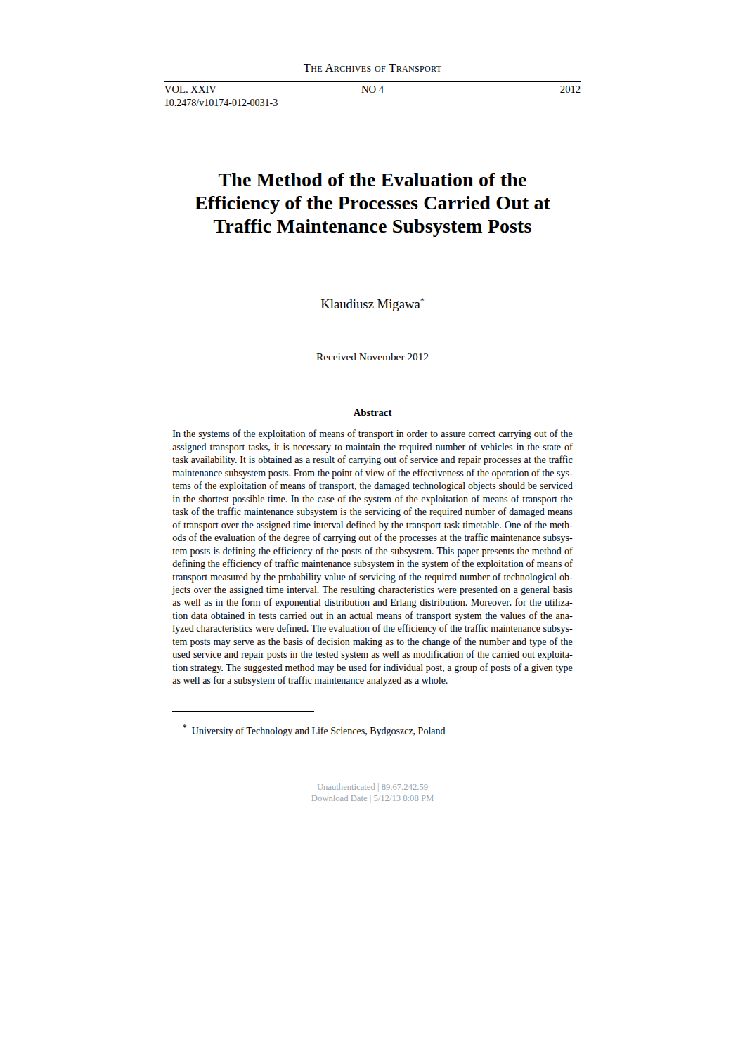The Archives of Transport
VOL. XXIV NO 4 2012
10.2478/v10174-012-0031-3
The Method of the Evaluation of the
Efficiency of the Processes Carried Out at
Traffic Maintenance Subsystem Posts
Klaudiusz Migawa*
Received November 2012
Abstract
In the systems of the exploitation of means of transport in order to assure correct carrying out of the assigned transport tasks, it is necessary to maintain the required number of vehicles in the state of task availability. It is obtained as a result of carrying out of service and repair processes at the traffic maintenance subsystem posts. From the point of view of the effectiveness of the operation of the systems of the exploitation of means of transport, the damaged technological objects should be serviced in the shortest possible time. In the case of the system of the exploitation of means of transport the task of the traffic maintenance subsystem is the servicing of the required number of damaged means of transport over the assigned time interval defined by the transport task timetable. One of the methods of the evaluation of the degree of carrying out of the processes at the traffic maintenance subsystem posts is defining the efficiency of the posts of the subsystem. This paper presents the method of defining the efficiency of traffic maintenance subsystem in the system of the exploitation of means of transport measured by the probability value of servicing of the required number of technological objects over the assigned time interval. The resulting characteristics were presented on a general basis as well as in the form of exponential distribution and Erlang distribution. Moreover, for the utilization data obtained in tests carried out in an actual means of transport system the values of the analyzed characteristics were defined. The evaluation of the efficiency of the traffic maintenance subsystem posts may serve as the basis of decision making as to the change of the number and type of the used service and repair posts in the tested system as well as modification of the carried out exploitation strategy. The suggested method may be used for individual post, a group of posts of a given type as well as for a subsystem of traffic maintenance analyzed as a whole.
* University of Technology and Life Sciences, Bydgoszcz, Poland
Unauthenticated | 89.67.242.59
Download Date | 5/12/13 8:08 PM